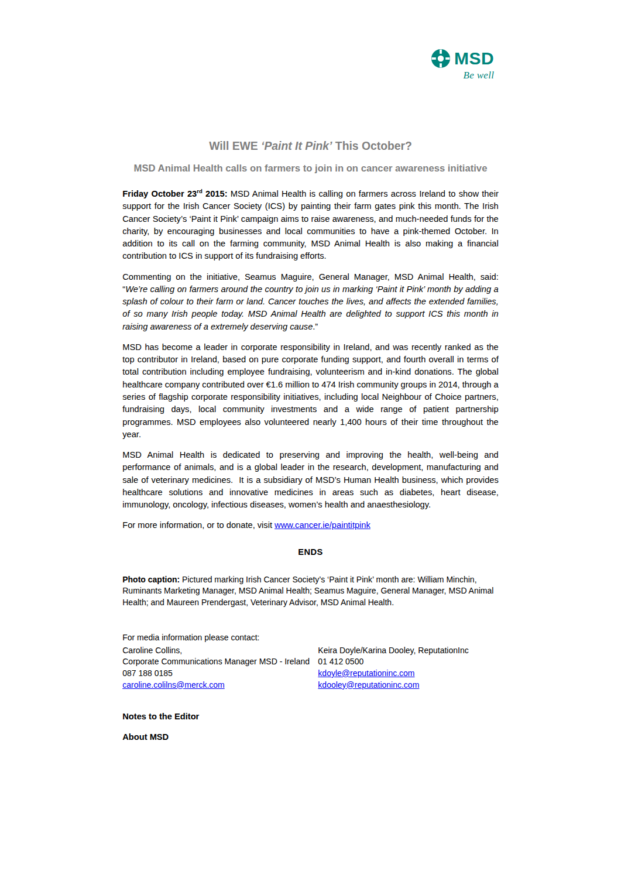MSD Be well
Will EWE ‘Paint It Pink’ This October?
MSD Animal Health calls on farmers to join in on cancer awareness initiative
Friday October 23rd 2015: MSD Animal Health is calling on farmers across Ireland to show their support for the Irish Cancer Society (ICS) by painting their farm gates pink this month. The Irish Cancer Society’s ‘Paint it Pink’ campaign aims to raise awareness, and much-needed funds for the charity, by encouraging businesses and local communities to have a pink-themed October. In addition to its call on the farming community, MSD Animal Health is also making a financial contribution to ICS in support of its fundraising efforts.
Commenting on the initiative, Seamus Maguire, General Manager, MSD Animal Health, said: “We’re calling on farmers around the country to join us in marking ‘Paint it Pink’ month by adding a splash of colour to their farm or land. Cancer touches the lives, and affects the extended families, of so many Irish people today. MSD Animal Health are delighted to support ICS this month in raising awareness of a extremely deserving cause.”
MSD has become a leader in corporate responsibility in Ireland, and was recently ranked as the top contributor in Ireland, based on pure corporate funding support, and fourth overall in terms of total contribution including employee fundraising, volunteerism and in-kind donations. The global healthcare company contributed over €1.6 million to 474 Irish community groups in 2014, through a series of flagship corporate responsibility initiatives, including local Neighbour of Choice partners, fundraising days, local community investments and a wide range of patient partnership programmes. MSD employees also volunteered nearly 1,400 hours of their time throughout the year.
MSD Animal Health is dedicated to preserving and improving the health, well-being and performance of animals, and is a global leader in the research, development, manufacturing and sale of veterinary medicines. It is a subsidiary of MSD’s Human Health business, which provides healthcare solutions and innovative medicines in areas such as diabetes, heart disease, immunology, oncology, infectious diseases, women’s health and anaesthesiology.
For more information, or to donate, visit www.cancer.ie/paintitpink
ENDS
Photo caption: Pictured marking Irish Cancer Society’s ‘Paint it Pink’ month are: William Minchin, Ruminants Marketing Manager, MSD Animal Health; Seamus Maguire, General Manager, MSD Animal Health; and Maureen Prendergast, Veterinary Advisor, MSD Animal Health.
For media information please contact:
| Caroline Collins, | Keira Doyle/Karina Dooley, ReputationInc |
| Corporate Communications Manager MSD - Ireland | 01 412 0500 |
| 087 188 0185 | kdoyle@reputationinc.com |
| caroline.colilns@merck.com | kdooley@reputationinc.com |
Notes to the Editor
About MSD